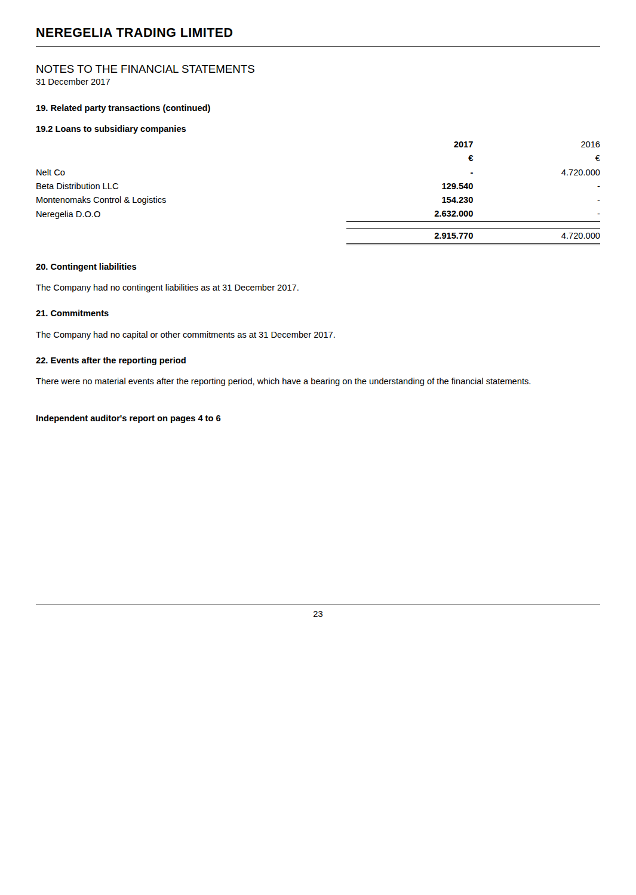NEREGELIA TRADING LIMITED
NOTES TO THE FINANCIAL STATEMENTS
31 December 2017
19. Related party transactions (continued)
19.2 Loans to subsidiary companies
| | 2017 | 2016 |
| | € | € |
| Nelt Co | - | 4.720.000 |
| Beta Distribution LLC | 129.540 | - |
| Montenomaks Control & Logistics | 154.230 | - |
| Neregelia D.O.O | 2.632.000 | - |
| | 2.915.770 | 4.720.000 |
20. Contingent liabilities
The Company had no contingent liabilities as at 31 December 2017.
21. Commitments
The Company had no capital or other commitments as at 31 December 2017.
22. Events after the reporting period
There were no material events after the reporting period, which have a bearing on the understanding of the financial statements.
Independent auditor's report on pages 4 to 6
23